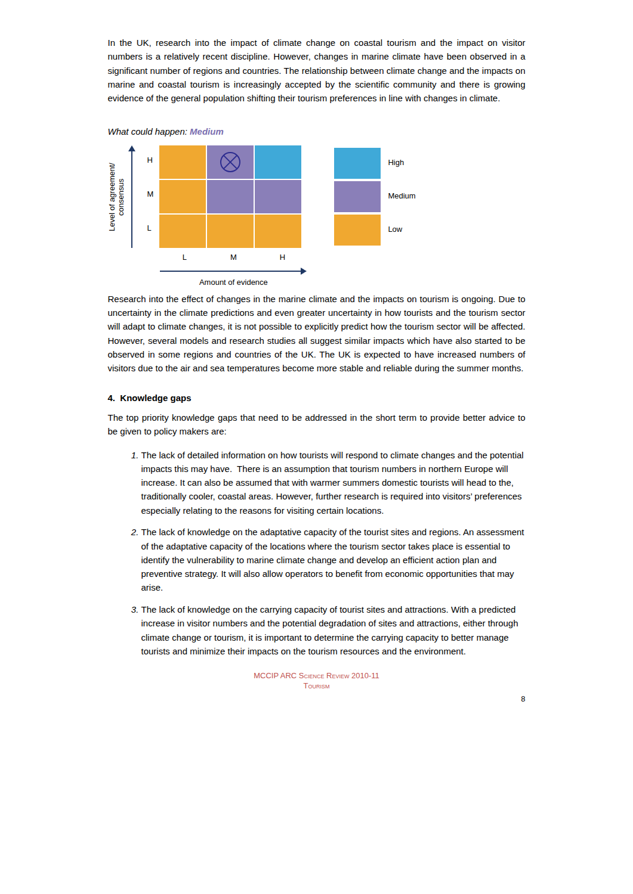In the UK, research into the impact of climate change on coastal tourism and the impact on visitor numbers is a relatively recent discipline. However, changes in marine climate have been observed in a significant number of regions and countries. The relationship between climate change and the impacts on marine and coastal tourism is increasingly accepted by the scientific community and there is growing evidence of the general population shifting their tourism preferences in line with changes in climate.
What could happen: Medium
Level of agreement/
consensus
H M L
L M H
Amount of evidence
High
Medium
Low
Research into the effect of changes in the marine climate and the impacts on tourism is ongoing. Due to uncertainty in the climate predictions and even greater uncertainty in how tourists and the tourism sector will adapt to climate changes, it is not possible to explicitly predict how the tourism sector will be affected. However, several models and research studies all suggest similar impacts which have also started to be observed in some regions and countries of the UK. The UK is expected to have increased numbers of visitors due to the air and sea temperatures become more stable and reliable during the summer months.
4. Knowledge gaps
The top priority knowledge gaps that need to be addressed in the short term to provide better advice to be given to policy makers are:
The lack of detailed information on how tourists will respond to climate changes and the potential impacts this may have. There is an assumption that tourism numbers in northern Europe will increase. It can also be assumed that with warmer summers domestic tourists will head to the, traditionally cooler, coastal areas. However, further research is required into visitors’ preferences especially relating to the reasons for visiting certain locations.
The lack of knowledge on the adaptative capacity of the tourist sites and regions. An assessment of the adaptative capacity of the locations where the tourism sector takes place is essential to identify the vulnerability to marine climate change and develop an efficient action plan and preventive strategy. It will also allow operators to benefit from economic opportunities that may arise.
The lack of knowledge on the carrying capacity of tourist sites and attractions. With a predicted increase in visitor numbers and the potential degradation of sites and attractions, either through climate change or tourism, it is important to determine the carrying capacity to better manage tourists and minimize their impacts on the tourism resources and the environment.
MCCIP ARC Science Review 2010-11
Tourism
8